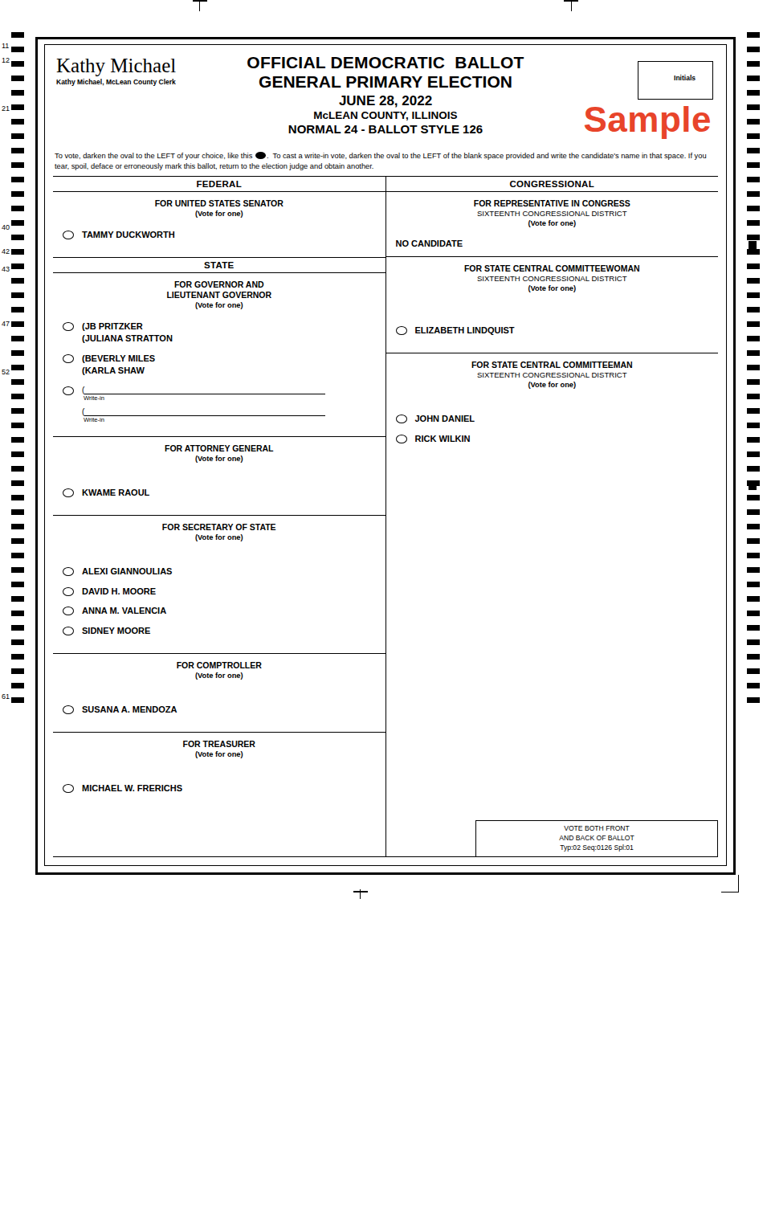11
12
21
40
42
43
47
52
61
Kathy Michael
Kathy Michael, McLean County Clerk
Initials
OFFICIAL DEMOCRATIC BALLOT
GENERAL PRIMARY ELECTION
JUNE 28, 2022
McLEAN COUNTY, ILLINOIS
NORMAL 24 - BALLOT STYLE 126
Sample
To vote, darken the oval to the LEFT of your choice, like this . To cast a write-in vote, darken the oval to the LEFT of the blank space provided and write the candidate's name in that space. If you tear, spoil, deface or erroneously mark this ballot, return to the election judge and obtain another.
| FEDERAL FOR UNITED STATES SENATOR (Vote for one) TAMMY DUCKWORTH STATE FOR GOVERNOR AND LIEUTENANT GOVERNOR (Vote for one) (JB PRITZKER (JULIANA STRATTON (BEVERLY MILES (KARLA SHAW ( Write-in ( Write-in FOR ATTORNEY GENERAL (Vote for one) KWAME RAOUL FOR SECRETARY OF STATE (Vote for one) ALEXI GIANNOULIAS DAVID H. MOORE ANNA M. VALENCIA SIDNEY MOORE FOR COMPTROLLER (Vote for one) SUSANA A. MENDOZA FOR TREASURER (Vote for one) MICHAEL W. FRERICHS | CONGRESSIONAL FOR REPRESENTATIVE IN CONGRESS SIXTEENTH CONGRESSIONAL DISTRICT (Vote for one) NO CANDIDATE FOR STATE CENTRAL COMMITTEEWOMAN SIXTEENTH CONGRESSIONAL DISTRICT (Vote for one) ELIZABETH LINDQUIST FOR STATE CENTRAL COMMITTEEMAN SIXTEENTH CONGRESSIONAL DISTRICT (Vote for one) JOHN DANIEL RICK WILKIN |
VOTE BOTH FRONT
AND BACK OF BALLOT
Typ:02 Seq:0126 Spl:01